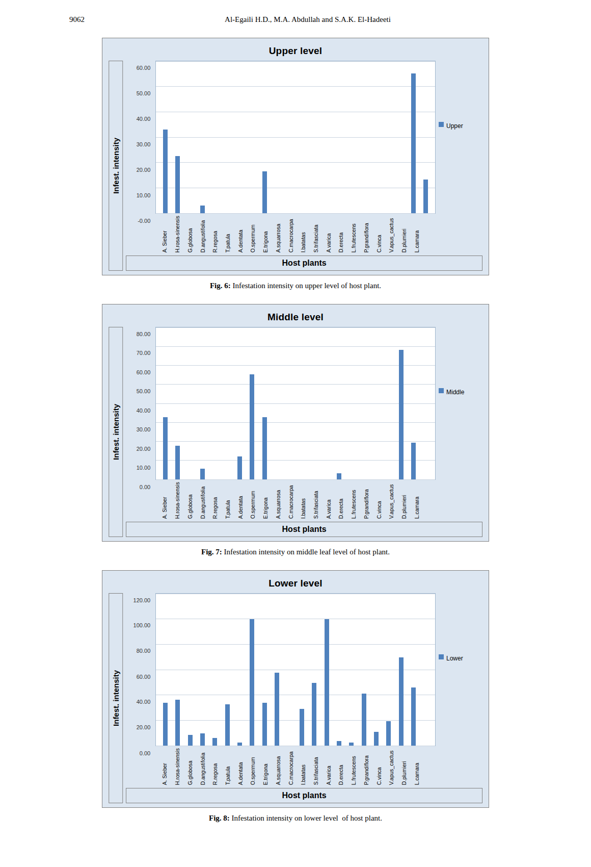9062
Al-Egaili H.D., M.A. Abdullah and S.A.K. El-Hadeeti
Upper level
Infest. intensity
60.00 50.00 40.00 30.00 20.00 10.00 -0.00
Upper
A. Sieber
H.rosa-sinensis
G.globosa
D.angustifolia
R.regosa
T.patula
A.dentata
O.spermum
E.trigona
A.squarrosa
C.macrocarpa
I.batatas
S.trifasciata
A.varica
D.erecta
L.frutescens
P.grandiflora
C.vinca
V.apus_cactus
D.plumieri
L.camara
Host plants
Fig. 6: Infestation intensity on upper level of host plant.
Middle level
Infest. intensity
80.00 70.00 60.00 50.00 40.00 30.00 20.00 10.00 0.00
Middle
A. Sieber
H.rosa-sinensis
G.globosa
D.angustifolia
R.regosa
T.patula
A.dentata
O.spermum
E.trigona
A.squarrosa
C.macrocarpa
I.batatas
S.trifasciata
A.varica
D.erecta
L.frutescens
P.grandiflora
C.vinca
V.apus_cactus
D.plumieri
L.camara
Host plants
Fig. 7: Infestation intensity on middle leaf level of host plant.
Lower level
Infest. intensity
120.00 100.00 80.00 60.00 40.00 20.00 0.00
Lower
A. Sieber
H.rosa-sinensis
G.globosa
D.angustifolia
R.regosa
T.patula
A.dentata
O.spermum
E.trigona
A.squarrosa
C.macrocarpa
I.batatas
S.trifasciata
A.varica
D.erecta
L.frutescens
P.grandiflora
C.vinca
V.apus_cactus
D.plumieri
L.camara
Host plants
Fig. 8: Infestation intensity on lower level of host plant.